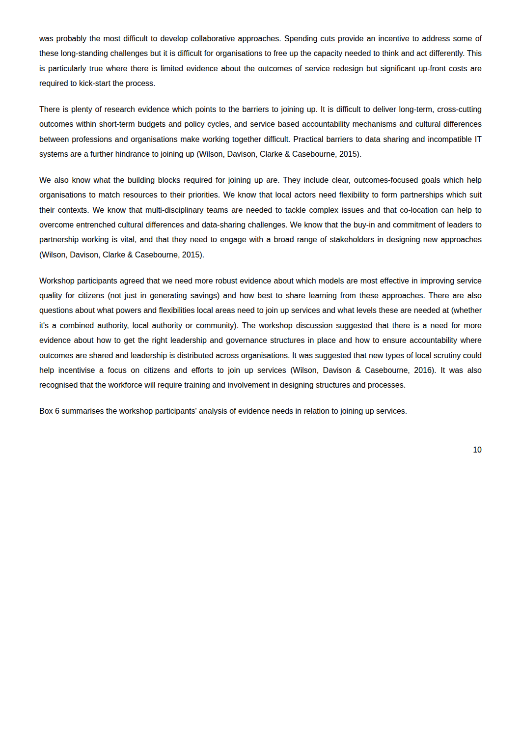was probably the most difficult to develop collaborative approaches. Spending cuts provide an incentive to address some of these long-standing challenges but it is difficult for organisations to free up the capacity needed to think and act differently. This is particularly true where there is limited evidence about the outcomes of service redesign but significant up-front costs are required to kick-start the process.
There is plenty of research evidence which points to the barriers to joining up. It is difficult to deliver long-term, cross-cutting outcomes within short-term budgets and policy cycles, and service based accountability mechanisms and cultural differences between professions and organisations make working together difficult. Practical barriers to data sharing and incompatible IT systems are a further hindrance to joining up (Wilson, Davison, Clarke & Casebourne, 2015).
We also know what the building blocks required for joining up are. They include clear, outcomes-focused goals which help organisations to match resources to their priorities. We know that local actors need flexibility to form partnerships which suit their contexts. We know that multi-disciplinary teams are needed to tackle complex issues and that co-location can help to overcome entrenched cultural differences and data-sharing challenges. We know that the buy-in and commitment of leaders to partnership working is vital, and that they need to engage with a broad range of stakeholders in designing new approaches (Wilson, Davison, Clarke & Casebourne, 2015).
Workshop participants agreed that we need more robust evidence about which models are most effective in improving service quality for citizens (not just in generating savings) and how best to share learning from these approaches. There are also questions about what powers and flexibilities local areas need to join up services and what levels these are needed at (whether it's a combined authority, local authority or community). The workshop discussion suggested that there is a need for more evidence about how to get the right leadership and governance structures in place and how to ensure accountability where outcomes are shared and leadership is distributed across organisations. It was suggested that new types of local scrutiny could help incentivise a focus on citizens and efforts to join up services (Wilson, Davison & Casebourne, 2016). It was also recognised that the workforce will require training and involvement in designing structures and processes.
Box 6 summarises the workshop participants' analysis of evidence needs in relation to joining up services.
10